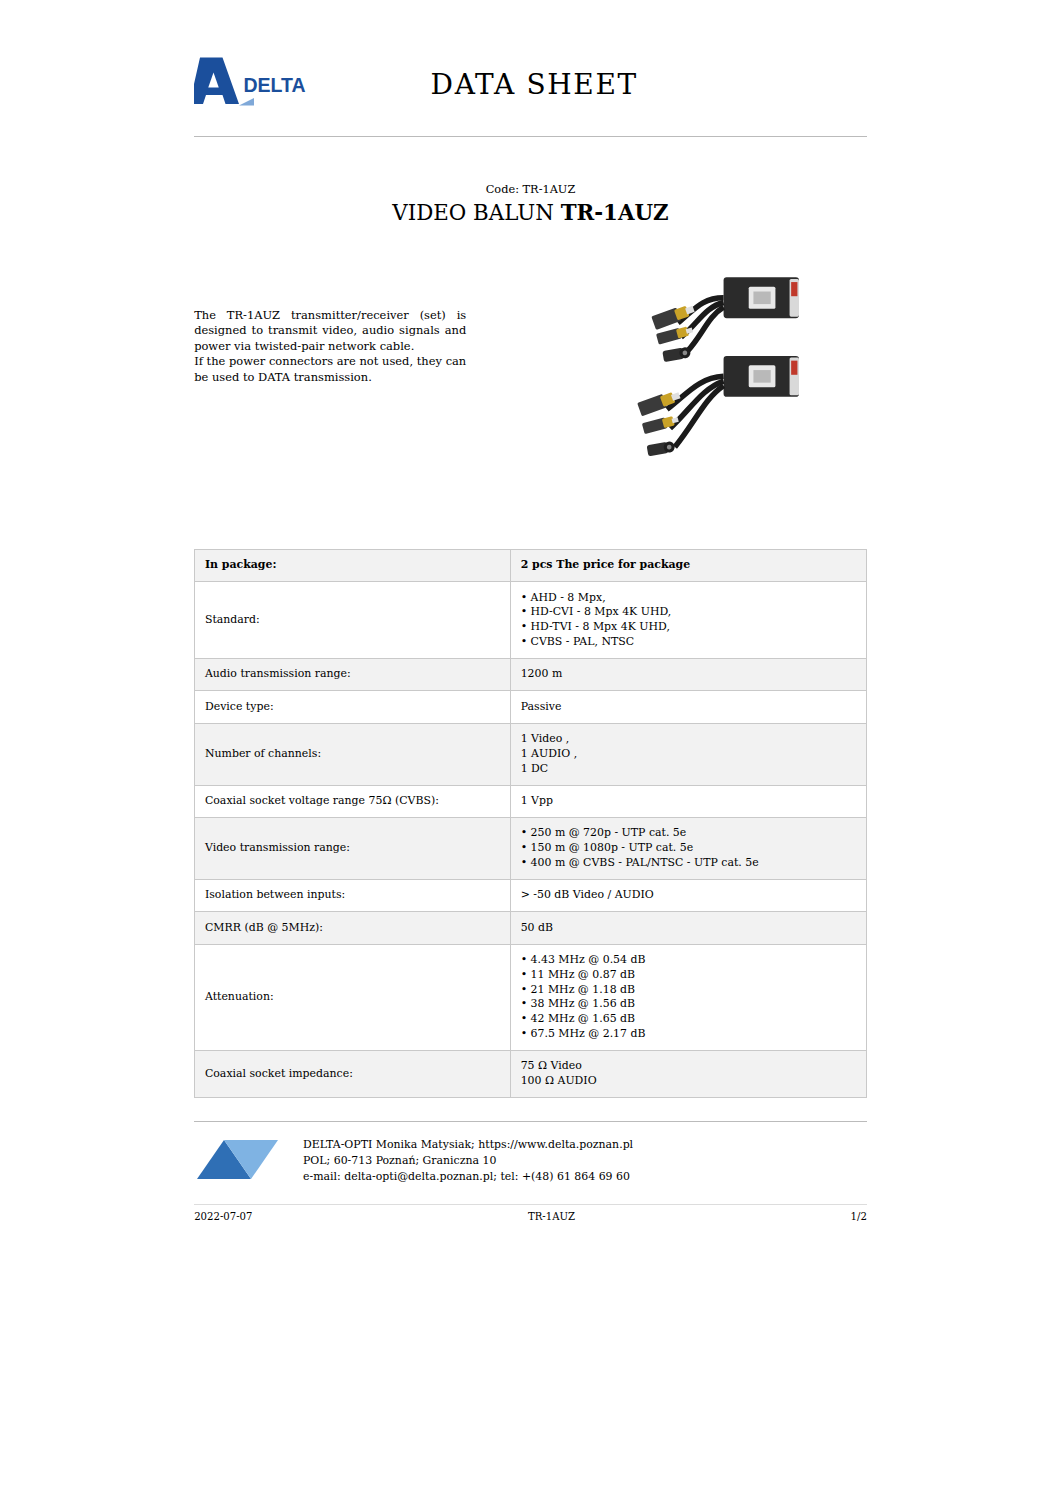DELTA
DATA SHEET
Code: TR-1AUZ
VIDEO BALUN TR-1AUZ
The TR-1AUZ transmitter/receiver (set) is designed to transmit video, audio signals and power via twisted-pair network cable.
If the power connectors are not used, they can be used to DATA transmission.
| In package: | 2 pcs The price for package |
| Standard: | • AHD - 8 Mpx, • HD-CVI - 8 Mpx 4K UHD, • HD-TVI - 8 Mpx 4K UHD, • CVBS - PAL, NTSC |
| Audio transmission range: | 1200 m |
| Device type: | Passive |
| Number of channels: | 1 Video , 1 AUDIO , 1 DC |
| Coaxial socket voltage range 75Ω (CVBS): | 1 Vpp |
| Video transmission range: | • 250 m @ 720p - UTP cat. 5e • 150 m @ 1080p - UTP cat. 5e • 400 m @ CVBS - PAL/NTSC - UTP cat. 5e |
| Isolation between inputs: | > -50 dB Video / AUDIO |
| CMRR (dB @ 5MHz): | 50 dB |
| Attenuation: | • 4.43 MHz @ 0.54 dB • 11 MHz @ 0.87 dB • 21 MHz @ 1.18 dB • 38 MHz @ 1.56 dB • 42 MHz @ 1.65 dB • 67.5 MHz @ 2.17 dB |
| Coaxial socket impedance: | 75 Ω Video 100 Ω AUDIO |
DELTA-OPTI Monika Matysiak; https://www.delta.poznan.pl
POL; 60-713 Poznań; Graniczna 10
e-mail: delta-opti@delta.poznan.pl; tel: +(48) 61 864 69 60
2022-07-07
TR-1AUZ
1/2